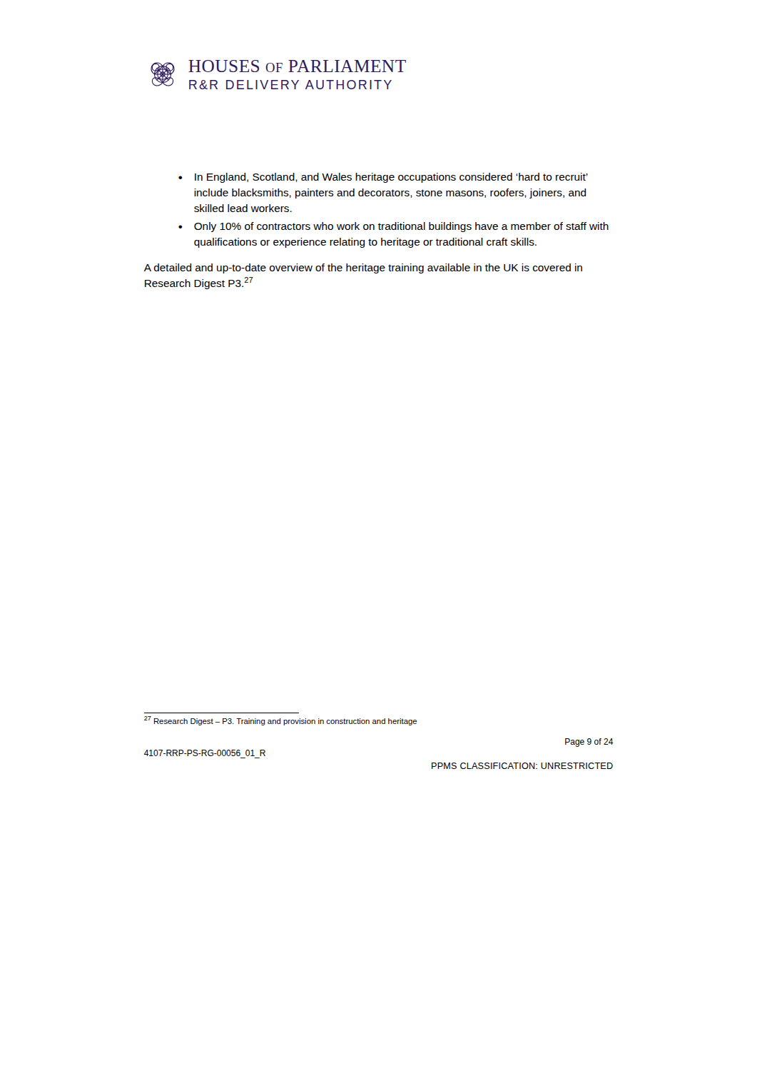HOUSES OF PARLIAMENT
R&R DELIVERY AUTHORITY
In England, Scotland, and Wales heritage occupations considered ‘hard to recruit’ include blacksmiths, painters and decorators, stone masons, roofers, joiners, and skilled lead workers.
Only 10% of contractors who work on traditional buildings have a member of staff with qualifications or experience relating to heritage or traditional craft skills.
A detailed and up-to-date overview of the heritage training available in the UK is covered in Research Digest P3.27
27 Research Digest – P3. Training and provision in construction and heritage
Page 9 of 24
4107-RRP-PS-RG-00056_01_R
PPMS CLASSIFICATION: UNRESTRICTED